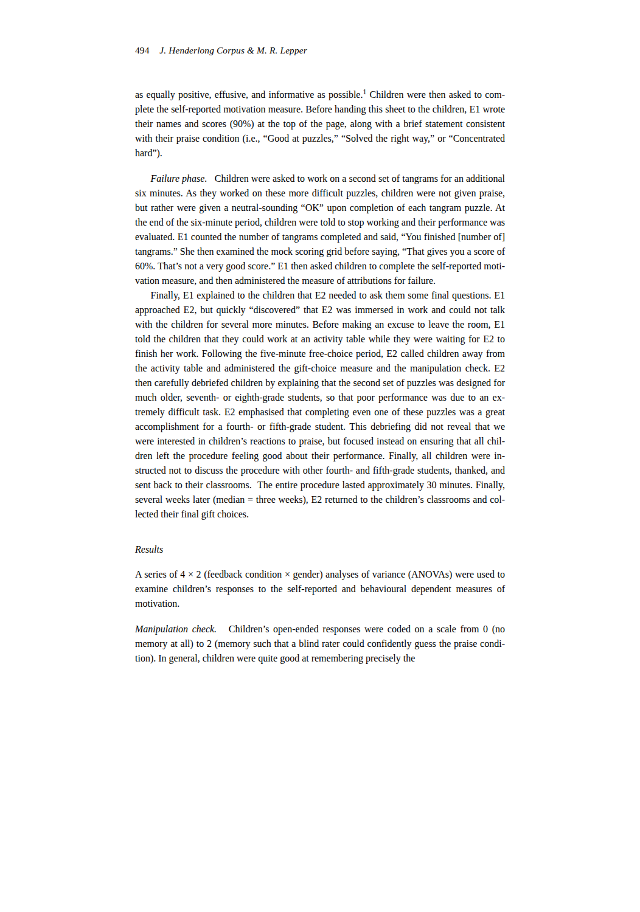494 J. Henderlong Corpus & M. R. Lepper
as equally positive, effusive, and informative as possible.1 Children were then asked to complete the self-reported motivation measure. Before handing this sheet to the children, E1 wrote their names and scores (90%) at the top of the page, along with a brief statement consistent with their praise condition (i.e., “Good at puzzles,” “Solved the right way,” or “Concentrated hard”).
Failure phase. Children were asked to work on a second set of tangrams for an additional six minutes. As they worked on these more difficult puzzles, children were not given praise, but rather were given a neutral-sounding “OK” upon completion of each tangram puzzle. At the end of the six-minute period, children were told to stop working and their performance was evaluated. E1 counted the number of tangrams completed and said, “You finished [number of] tangrams.” She then examined the mock scoring grid before saying, “That gives you a score of 60%. That’s not a very good score.” E1 then asked children to complete the self-reported motivation measure, and then administered the measure of attributions for failure.
Finally, E1 explained to the children that E2 needed to ask them some final questions. E1 approached E2, but quickly “discovered” that E2 was immersed in work and could not talk with the children for several more minutes. Before making an excuse to leave the room, E1 told the children that they could work at an activity table while they were waiting for E2 to finish her work. Following the five-minute free-choice period, E2 called children away from the activity table and administered the gift-choice measure and the manipulation check. E2 then carefully debriefed children by explaining that the second set of puzzles was designed for much older, seventh- or eighth-grade students, so that poor performance was due to an extremely difficult task. E2 emphasised that completing even one of these puzzles was a great accomplishment for a fourth- or fifth-grade student. This debriefing did not reveal that we were interested in children’s reactions to praise, but focused instead on ensuring that all children left the procedure feeling good about their performance. Finally, all children were instructed not to discuss the procedure with other fourth- and fifth-grade students, thanked, and sent back to their classrooms. The entire procedure lasted approximately 30 minutes. Finally, several weeks later (median = three weeks), E2 returned to the children’s classrooms and collected their final gift choices.
Results
A series of 4 × 2 (feedback condition × gender) analyses of variance (ANOVAs) were used to examine children’s responses to the self-reported and behavioural dependent measures of motivation.
Manipulation check. Children’s open-ended responses were coded on a scale from 0 (no memory at all) to 2 (memory such that a blind rater could confidently guess the praise condition). In general, children were quite good at remembering precisely the